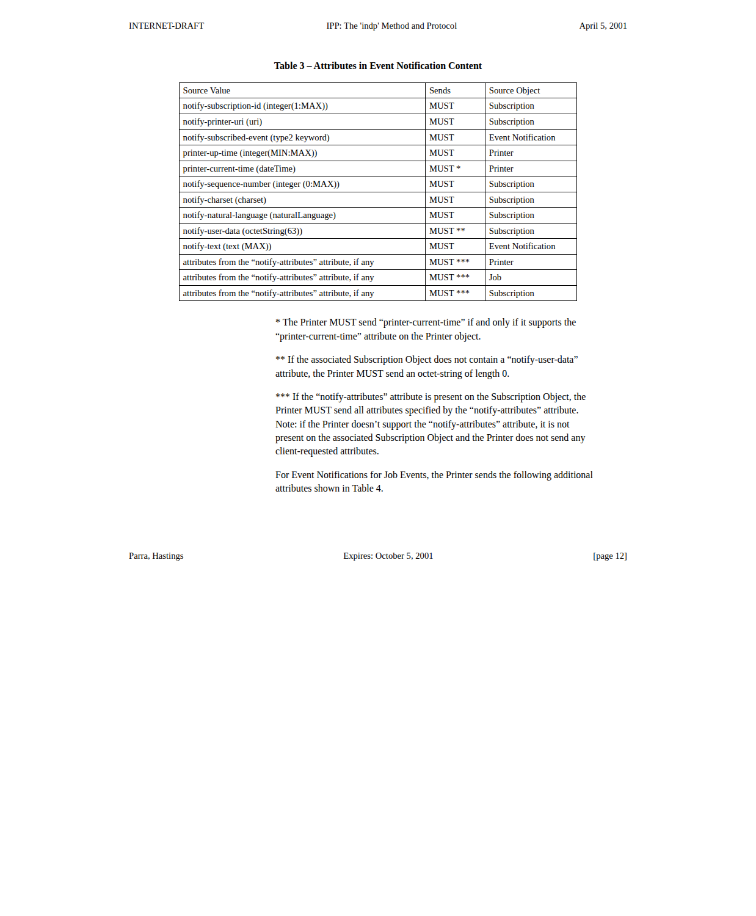INTERNET-DRAFT IPP: The 'indp' Method and Protocol April 5, 2001
Table 3 – Attributes in Event Notification Content
| Source Value | Sends | Source Object |
| --- | --- | --- |
| notify-subscription-id (integer(1:MAX)) | MUST | Subscription |
| notify-printer-uri (uri) | MUST | Subscription |
| notify-subscribed-event (type2 keyword) | MUST | Event Notification |
| printer-up-time (integer(MIN:MAX)) | MUST | Printer |
| printer-current-time (dateTime) | MUST * | Printer |
| notify-sequence-number (integer (0:MAX)) | MUST | Subscription |
| notify-charset (charset) | MUST | Subscription |
| notify-natural-language (naturalLanguage) | MUST | Subscription |
| notify-user-data (octetString(63)) | MUST ** | Subscription |
| notify-text (text (MAX)) | MUST | Event Notification |
| attributes from the “notify-attributes” attribute, if any | MUST *** | Printer |
| attributes from the “notify-attributes” attribute, if any | MUST *** | Job |
| attributes from the “notify-attributes” attribute, if any | MUST *** | Subscription |
* The Printer MUST send “printer-current-time” if and only if it supports the “printer-current-time” attribute on the Printer object.
** If the associated Subscription Object does not contain a “notify-user-data” attribute, the Printer MUST send an octet-string of length 0.
*** If the “notify-attributes” attribute is present on the Subscription Object, the Printer MUST send all attributes specified by the “notify-attributes” attribute. Note: if the Printer doesn’t support the “notify-attributes” attribute, it is not present on the associated Subscription Object and the Printer does not send any client-requested attributes.
For Event Notifications for Job Events, the Printer sends the following additional attributes shown in Table 4.
Parra, Hastings Expires: October 5, 2001 [page 12]